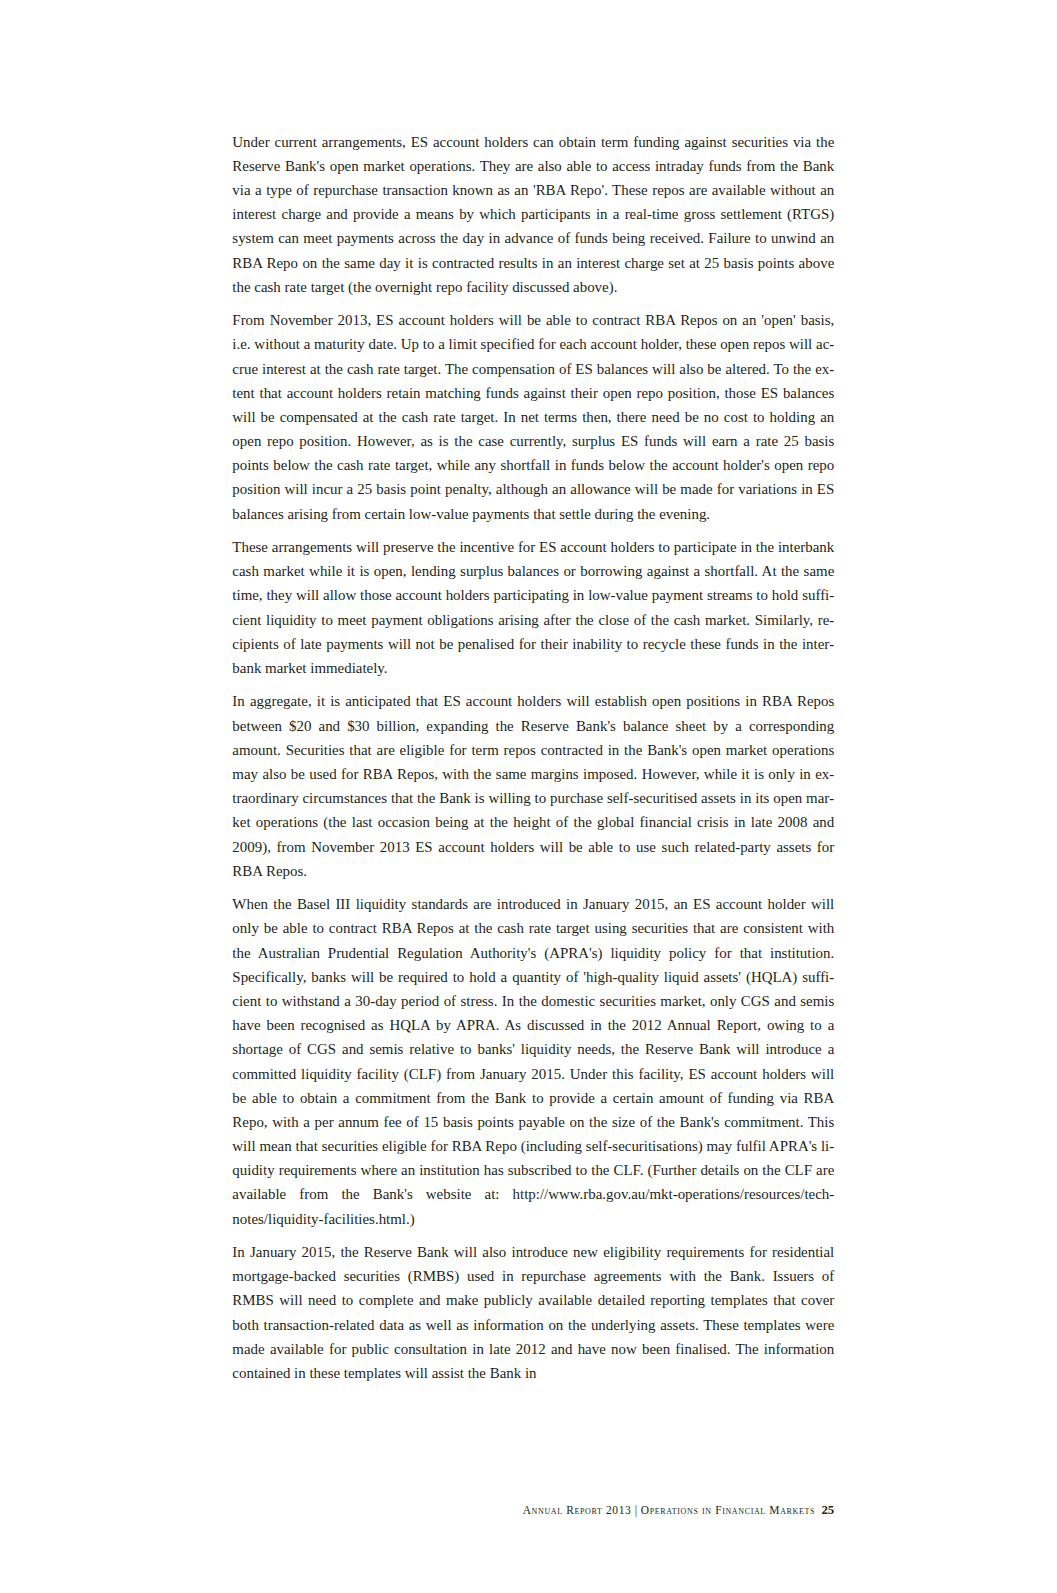Under current arrangements, ES account holders can obtain term funding against securities via the Reserve Bank's open market operations. They are also able to access intraday funds from the Bank via a type of repurchase transaction known as an 'RBA Repo'. These repos are available without an interest charge and provide a means by which participants in a real-time gross settlement (RTGS) system can meet payments across the day in advance of funds being received. Failure to unwind an RBA Repo on the same day it is contracted results in an interest charge set at 25 basis points above the cash rate target (the overnight repo facility discussed above).
From November 2013, ES account holders will be able to contract RBA Repos on an 'open' basis, i.e. without a maturity date. Up to a limit specified for each account holder, these open repos will accrue interest at the cash rate target. The compensation of ES balances will also be altered. To the extent that account holders retain matching funds against their open repo position, those ES balances will be compensated at the cash rate target. In net terms then, there need be no cost to holding an open repo position. However, as is the case currently, surplus ES funds will earn a rate 25 basis points below the cash rate target, while any shortfall in funds below the account holder's open repo position will incur a 25 basis point penalty, although an allowance will be made for variations in ES balances arising from certain low-value payments that settle during the evening.
These arrangements will preserve the incentive for ES account holders to participate in the interbank cash market while it is open, lending surplus balances or borrowing against a shortfall. At the same time, they will allow those account holders participating in low-value payment streams to hold sufficient liquidity to meet payment obligations arising after the close of the cash market. Similarly, recipients of late payments will not be penalised for their inability to recycle these funds in the interbank market immediately.
In aggregate, it is anticipated that ES account holders will establish open positions in RBA Repos between $20 and $30 billion, expanding the Reserve Bank's balance sheet by a corresponding amount. Securities that are eligible for term repos contracted in the Bank's open market operations may also be used for RBA Repos, with the same margins imposed. However, while it is only in extraordinary circumstances that the Bank is willing to purchase self-securitised assets in its open market operations (the last occasion being at the height of the global financial crisis in late 2008 and 2009), from November 2013 ES account holders will be able to use such related-party assets for RBA Repos.
When the Basel III liquidity standards are introduced in January 2015, an ES account holder will only be able to contract RBA Repos at the cash rate target using securities that are consistent with the Australian Prudential Regulation Authority's (APRA's) liquidity policy for that institution. Specifically, banks will be required to hold a quantity of 'high-quality liquid assets' (HQLA) sufficient to withstand a 30-day period of stress. In the domestic securities market, only CGS and semis have been recognised as HQLA by APRA. As discussed in the 2012 Annual Report, owing to a shortage of CGS and semis relative to banks' liquidity needs, the Reserve Bank will introduce a committed liquidity facility (CLF) from January 2015. Under this facility, ES account holders will be able to obtain a commitment from the Bank to provide a certain amount of funding via RBA Repo, with a per annum fee of 15 basis points payable on the size of the Bank's commitment. This will mean that securities eligible for RBA Repo (including self-securitisations) may fulfil APRA's liquidity requirements where an institution has subscribed to the CLF. (Further details on the CLF are available from the Bank's website at: http://www.rba.gov.au/mkt-operations/resources/tech-notes/liquidity-facilities.html.)
In January 2015, the Reserve Bank will also introduce new eligibility requirements for residential mortgage-backed securities (RMBS) used in repurchase agreements with the Bank. Issuers of RMBS will need to complete and make publicly available detailed reporting templates that cover both transaction-related data as well as information on the underlying assets. These templates were made available for public consultation in late 2012 and have now been finalised. The information contained in these templates will assist the Bank in
Annual Report 2013|Operations in Financial Markets25